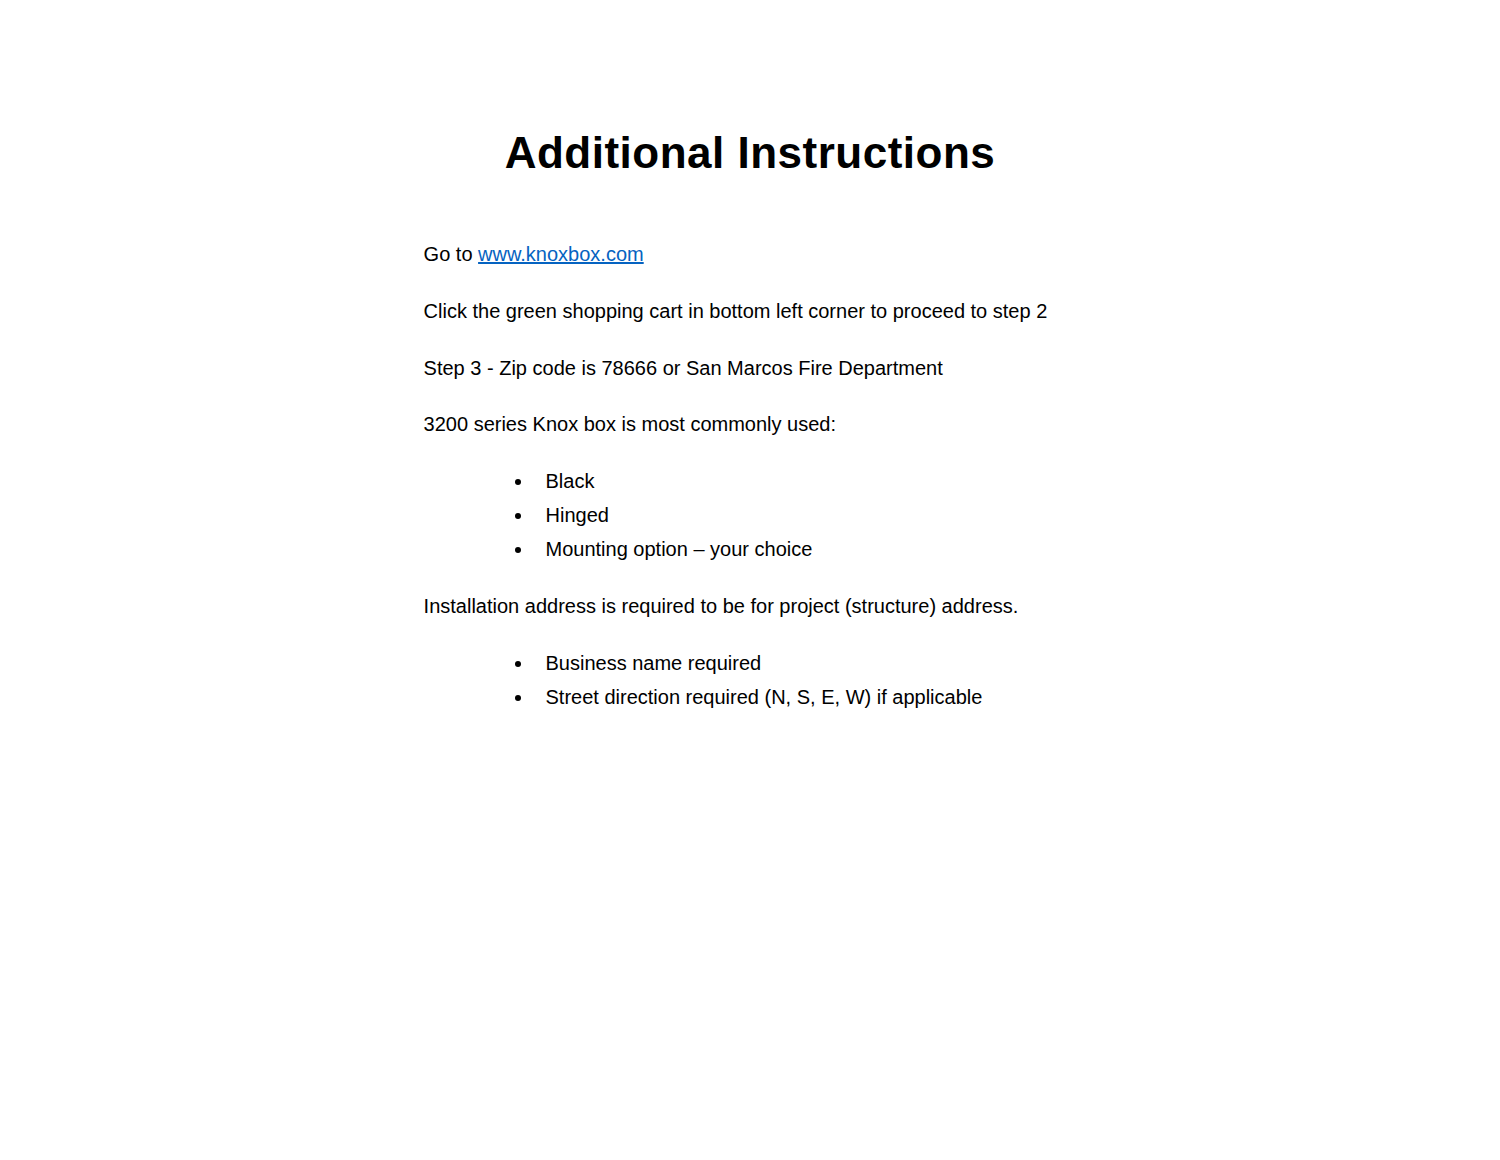Additional Instructions
Go to www.knoxbox.com
Click the green shopping cart in bottom left corner to proceed to step 2
Step 3 - Zip code is 78666 or San Marcos Fire Department
3200 series Knox box is most commonly used:
Black
Hinged
Mounting option – your choice
Installation address is required to be for project (structure) address.
Business name required
Street direction required (N, S, E, W) if applicable